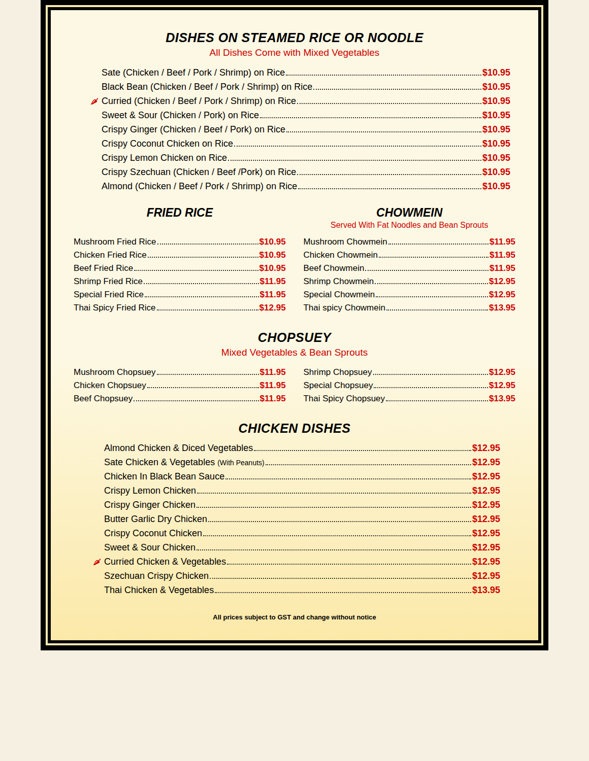DISHES ON STEAMED RICE OR NOODLE
All Dishes Come with Mixed Vegetables
Sate (Chicken / Beef / Pork / Shrimp) on Rice $10.95
Black Bean (Chicken / Beef / Pork / Shrimp) on Rice $10.95
🌶Curried (Chicken / Beef / Pork / Shrimp) on Rice $10.95
Sweet & Sour (Chicken / Pork) on Rice $10.95
Crispy Ginger (Chicken / Beef / Pork) on Rice $10.95
Crispy Coconut Chicken on Rice $10.95
Crispy Lemon Chicken on Rice $10.95
Crispy Szechuan (Chicken / Beef /Pork) on Rice $10.95
Almond (Chicken / Beef / Pork / Shrimp) on Rice $10.95
FRIED RICE
Mushroom Fried Rice $10.95
Chicken Fried Rice $10.95
Beef Fried Rice $10.95
Shrimp Fried Rice $11.95
Special Fried Rice $11.95
Thai Spicy Fried Rice $12.95
CHOWMEIN
Served With Fat Noodles and Bean Sprouts
Mushroom Chowmein $11.95
Chicken Chowmein $11.95
Beef Chowmein $11.95
Shrimp Chowmein $12.95
Special Chowmein $12.95
Thai spicy Chowmein $13.95
CHOPSUEY
Mixed Vegetables & Bean Sprouts
Mushroom Chopsuey $11.95
Chicken Chopsuey $11.95
Beef Chopsuey $11.95
Shrimp Chopsuey $12.95
Special Chopsuey $12.95
Thai Spicy Chopsuey $13.95
CHICKEN DISHES
Almond Chicken & Diced Vegetables $12.95
Sate Chicken & Vegetables (With Peanuts) $12.95
Chicken In Black Bean Sauce $12.95
Crispy Lemon Chicken $12.95
Crispy Ginger Chicken $12.95
Butter Garlic Dry Chicken $12.95
Crispy Coconut Chicken $12.95
Sweet & Sour Chicken $12.95
🌶Curried Chicken & Vegetables $12.95
Szechuan Crispy Chicken $12.95
Thai Chicken & Vegetables $13.95
All prices subject to GST and change without notice